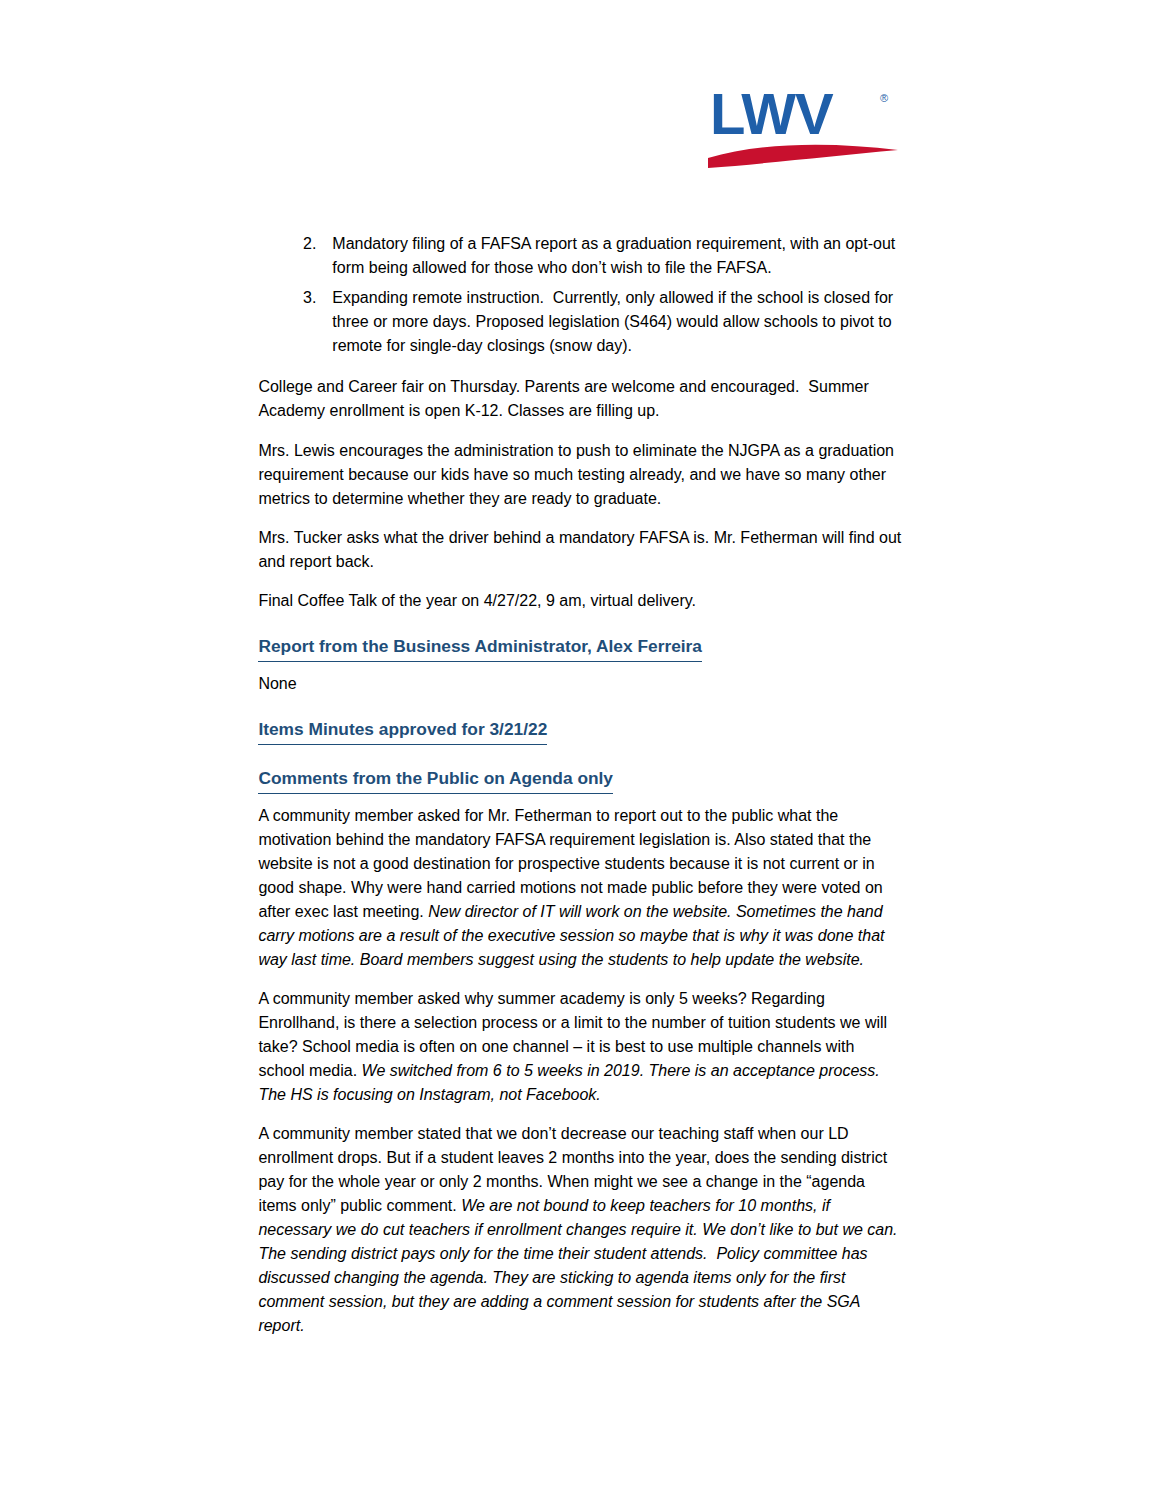LWV ®
Mandatory filing of a FAFSA report as a graduation requirement, with an opt-out form being allowed for those who don’t wish to file the FAFSA.
Expanding remote instruction. Currently, only allowed if the school is closed for three or more days. Proposed legislation (S464) would allow schools to pivot to remote for single-day closings (snow day).
College and Career fair on Thursday. Parents are welcome and encouraged. Summer Academy enrollment is open K-12. Classes are filling up.
Mrs. Lewis encourages the administration to push to eliminate the NJGPA as a graduation requirement because our kids have so much testing already, and we have so many other metrics to determine whether they are ready to graduate.
Mrs. Tucker asks what the driver behind a mandatory FAFSA is. Mr. Fetherman will find out and report back.
Final Coffee Talk of the year on 4/27/22, 9 am, virtual delivery.
Report from the Business Administrator, Alex Ferreira
None
Items Minutes approved for 3/21/22
Comments from the Public on Agenda only
A community member asked for Mr. Fetherman to report out to the public what the motivation behind the mandatory FAFSA requirement legislation is. Also stated that the website is not a good destination for prospective students because it is not current or in good shape. Why were hand carried motions not made public before they were voted on after exec last meeting. New director of IT will work on the website. Sometimes the hand carry motions are a result of the executive session so maybe that is why it was done that way last time. Board members suggest using the students to help update the website.
A community member asked why summer academy is only 5 weeks? Regarding Enrollhand, is there a selection process or a limit to the number of tuition students we will take? School media is often on one channel – it is best to use multiple channels with school media. We switched from 6 to 5 weeks in 2019. There is an acceptance process. The HS is focusing on Instagram, not Facebook.
A community member stated that we don’t decrease our teaching staff when our LD enrollment drops. But if a student leaves 2 months into the year, does the sending district pay for the whole year or only 2 months. When might we see a change in the “agenda items only” public comment. We are not bound to keep teachers for 10 months, if necessary we do cut teachers if enrollment changes require it. We don’t like to but we can. The sending district pays only for the time their student attends. Policy committee has discussed changing the agenda. They are sticking to agenda items only for the first comment session, but they are adding a comment session for students after the SGA report.